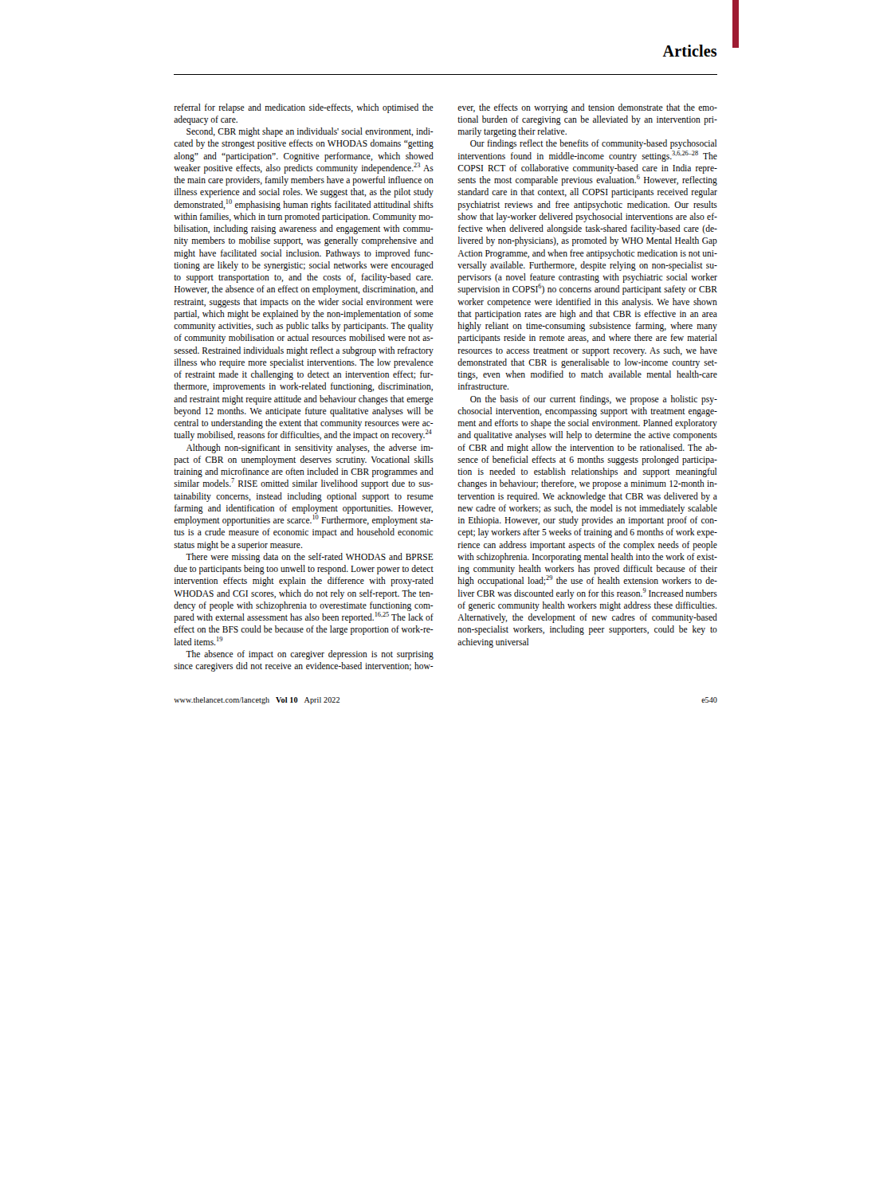Articles
referral for relapse and medication side-effects, which optimised the adequacy of care.
Second, CBR might shape an individuals' social environment, indicated by the strongest positive effects on WHODAS domains “getting along” and “participation”. Cognitive performance, which showed weaker positive effects, also predicts community independence.23 As the main care providers, family members have a powerful influence on illness experience and social roles. We suggest that, as the pilot study demonstrated,10 emphasising human rights facilitated attitudinal shifts within families, which in turn promoted participation. Community mobilisation, including raising awareness and engagement with community members to mobilise support, was generally comprehensive and might have facilitated social inclusion. Pathways to improved functioning are likely to be synergistic; social networks were encouraged to support transportation to, and the costs of, facility-based care. However, the absence of an effect on employment, discrimination, and restraint, suggests that impacts on the wider social environment were partial, which might be explained by the non-implementation of some community activities, such as public talks by participants. The quality of community mobilisation or actual resources mobilised were not assessed. Restrained individuals might reflect a subgroup with refractory illness who require more specialist interventions. The low prevalence of restraint made it challenging to detect an intervention effect; furthermore, improvements in work-related functioning, discrimination, and restraint might require attitude and behaviour changes that emerge beyond 12 months. We anticipate future qualitative analyses will be central to understanding the extent that community resources were actually mobilised, reasons for difficulties, and the impact on recovery.24
Although non-significant in sensitivity analyses, the adverse impact of CBR on unemployment deserves scrutiny. Vocational skills training and microfinance are often included in CBR programmes and similar models.7 RISE omitted similar livelihood support due to sustainability concerns, instead including optional support to resume farming and identification of employment opportunities. However, employment opportunities are scarce.10 Furthermore, employment status is a crude measure of economic impact and household economic status might be a superior measure.
There were missing data on the self-rated WHODAS and BPRSE due to participants being too unwell to respond. Lower power to detect intervention effects might explain the difference with proxy-rated WHODAS and CGI scores, which do not rely on self-report. The tendency of people with schizophrenia to overestimate functioning compared with external assessment has also been reported.16,25 The lack of effect on the BFS could be because of the large proportion of work-related items.19
The absence of impact on caregiver depression is not surprising since caregivers did not receive an evidence-based intervention; however, the effects on worrying and tension demonstrate that the emotional burden of caregiving can be alleviated by an intervention primarily targeting their relative.
Our findings reflect the benefits of community-based psychosocial interventions found in middle-income country settings.3,6,26–28 The COPSI RCT of collaborative community-based care in India represents the most comparable previous evaluation.6 However, reflecting standard care in that context, all COPSI participants received regular psychiatrist reviews and free antipsychotic medication. Our results show that lay-worker delivered psychosocial interventions are also effective when delivered alongside task-shared facility-based care (delivered by non-physicians), as promoted by WHO Mental Health Gap Action Programme, and when free antipsychotic medication is not universally available. Furthermore, despite relying on non-specialist supervisors (a novel feature contrasting with psychiatric social worker supervision in COPSI6) no concerns around participant safety or CBR worker competence were identified in this analysis. We have shown that participation rates are high and that CBR is effective in an area highly reliant on time-consuming subsistence farming, where many participants reside in remote areas, and where there are few material resources to access treatment or support recovery. As such, we have demonstrated that CBR is generalisable to low-income country settings, even when modified to match available mental health-care infrastructure.
On the basis of our current findings, we propose a holistic psychosocial intervention, encompassing support with treatment engagement and efforts to shape the social environment. Planned exploratory and qualitative analyses will help to determine the active components of CBR and might allow the intervention to be rationalised. The absence of beneficial effects at 6 months suggests prolonged participation is needed to establish relationships and support meaningful changes in behaviour; therefore, we propose a minimum 12-month intervention is required. We acknowledge that CBR was delivered by a new cadre of workers; as such, the model is not immediately scalable in Ethiopia. However, our study provides an important proof of concept; lay workers after 5 weeks of training and 6 months of work experience can address important aspects of the complex needs of people with schizophrenia. Incorporating mental health into the work of existing community health workers has proved difficult because of their high occupational load;29 the use of health extension workers to deliver CBR was discounted early on for this reason.9 Increased numbers of generic community health workers might address these difficulties. Alternatively, the development of new cadres of community-based non-specialist workers, including peer supporters, could be key to achieving universal
www.thelancet.com/lancetgh Vol 10 April 2022
e540